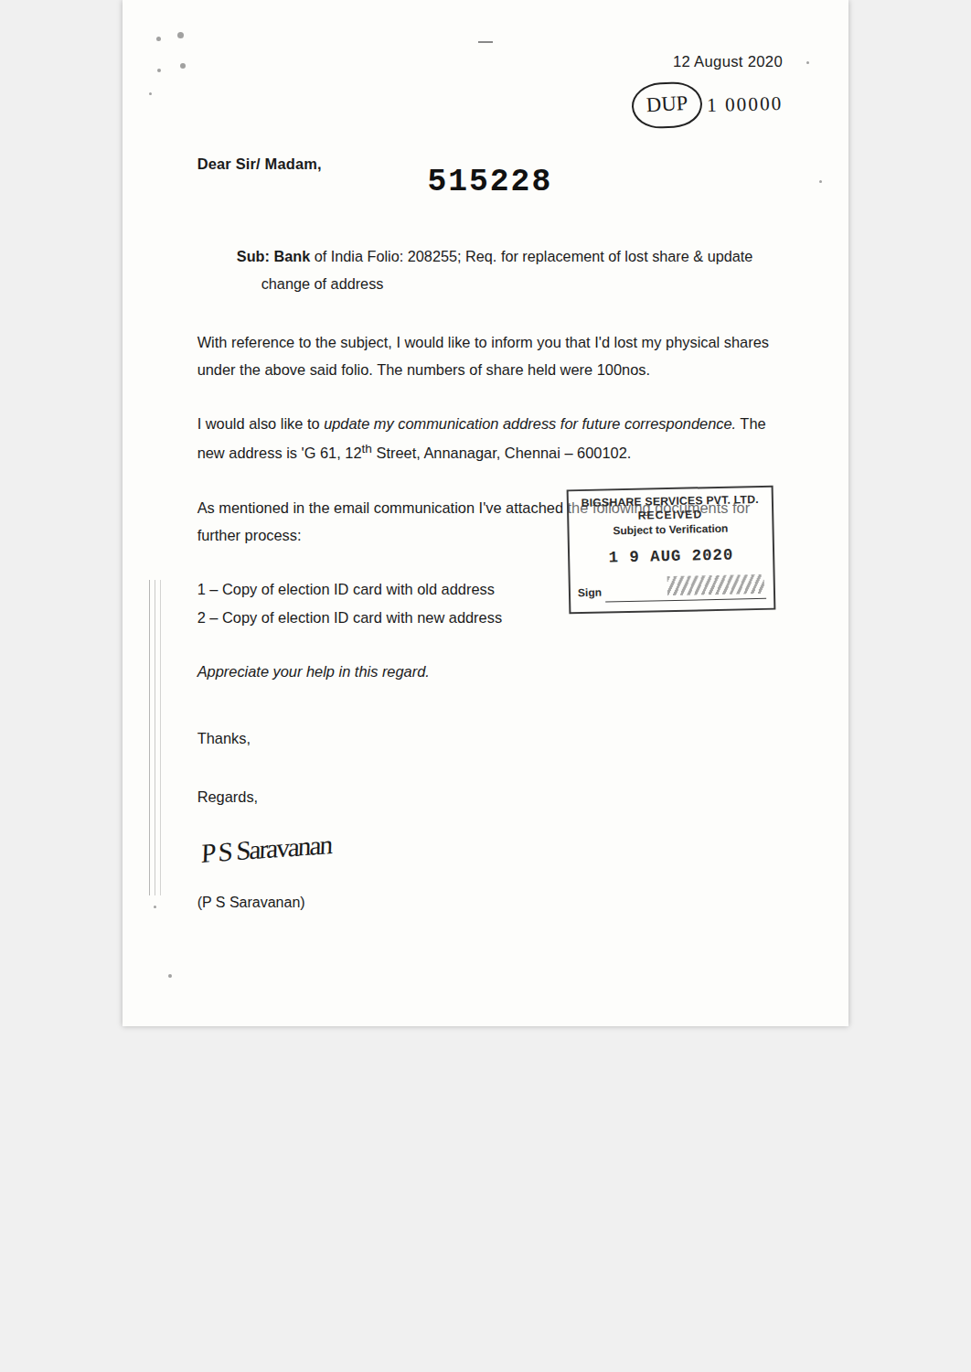12 August 2020
DUP
1 00000
Dear Sir/ Madam,
515228
Sub: Bank of India Folio: 208255; Req. for replacement of lost share & update change of address
With reference to the subject, I would like to inform you that I'd lost my physical shares under the above said folio. The numbers of share held were 100nos.
I would also like to update my communication address for future correspondence. The new address is 'G 61, 12th Street, Annanagar, Chennai – 600102.
As mentioned in the email communication I've attached the following documents for further process:
1 – Copy of election ID card with old address
2 – Copy of election ID card with new address
Appreciate your help in this regard.
Thanks,
Regards,
P S Saravanan
(P S Saravanan)
BIGSHARE SERVICES PVT. LTD.
RECEIVED
Subject to Verification
1 9 AUG 2020
Sign